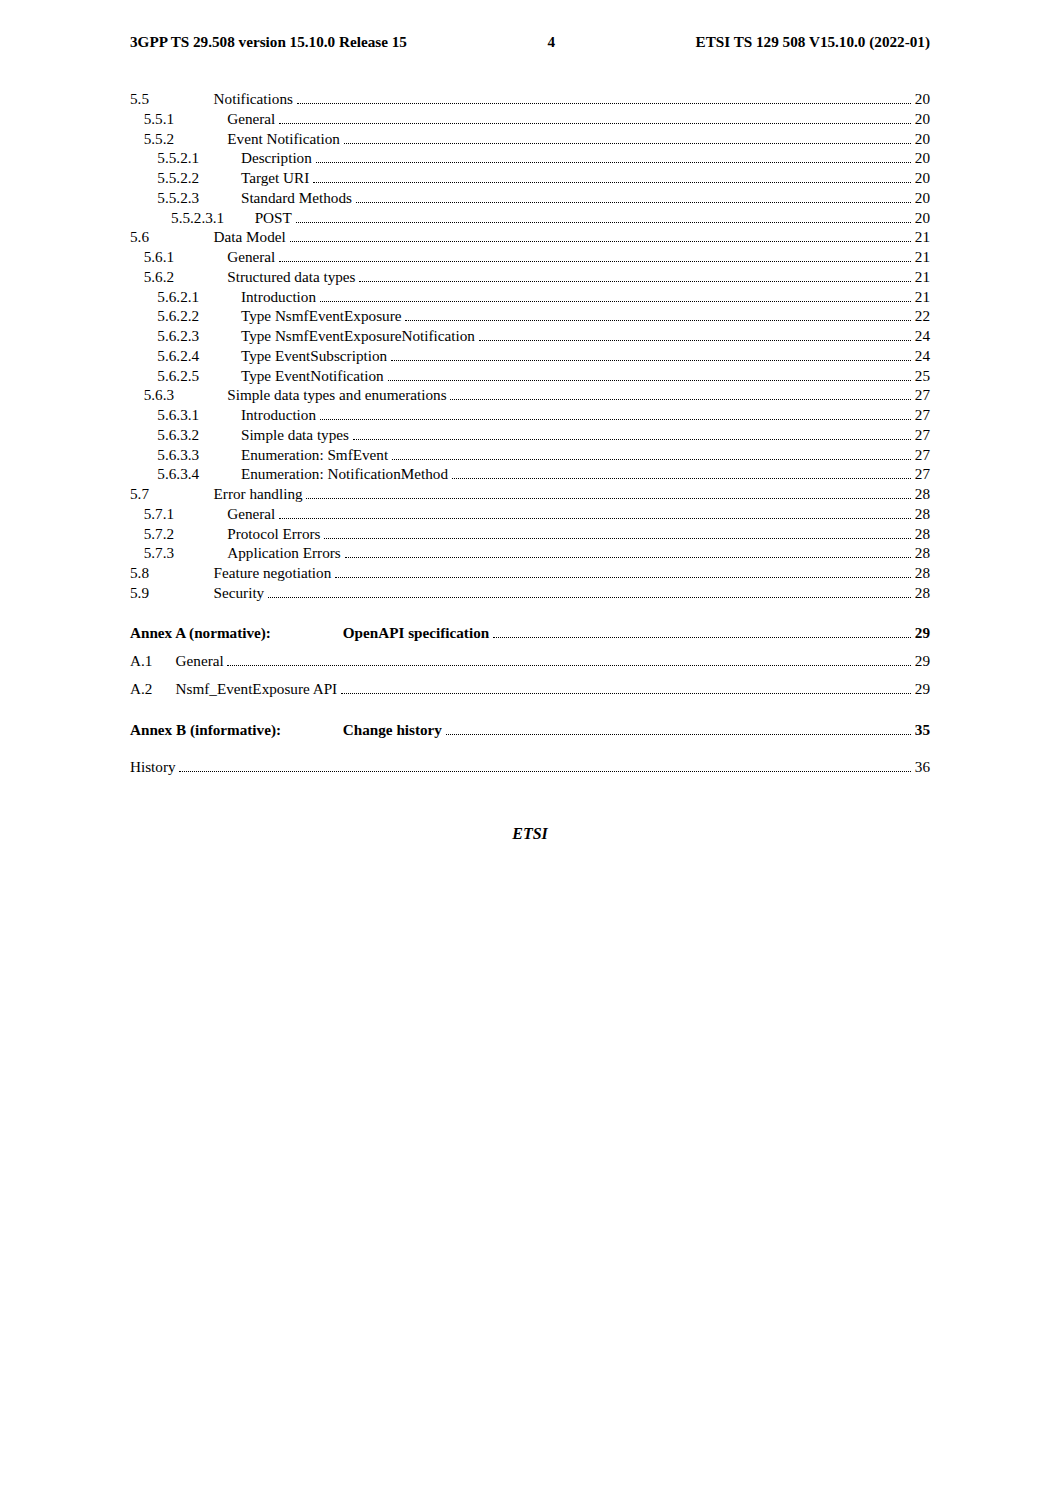3GPP TS 29.508 version 15.10.0 Release 15 4 ETSI TS 129 508 V15.10.0 (2022-01)
5.5 Notifications 20
5.5.1 General 20
5.5.2 Event Notification 20
5.5.2.1 Description 20
5.5.2.2 Target URI 20
5.5.2.3 Standard Methods 20
5.5.2.3.1 POST 20
5.6 Data Model 21
5.6.1 General 21
5.6.2 Structured data types 21
5.6.2.1 Introduction 21
5.6.2.2 Type NsmfEventExposure 22
5.6.2.3 Type NsmfEventExposureNotification 24
5.6.2.4 Type EventSubscription 24
5.6.2.5 Type EventNotification 25
5.6.3 Simple data types and enumerations 27
5.6.3.1 Introduction 27
5.6.3.2 Simple data types 27
5.6.3.3 Enumeration: SmfEvent 27
5.6.3.4 Enumeration: NotificationMethod 27
5.7 Error handling 28
5.7.1 General 28
5.7.2 Protocol Errors 28
5.7.3 Application Errors 28
5.8 Feature negotiation 28
5.9 Security 28
Annex A (normative): OpenAPI specification 29
A.1 General 29
A.2 Nsmf_EventExposure API 29
Annex B (informative): Change history 35
History 36
ETSI